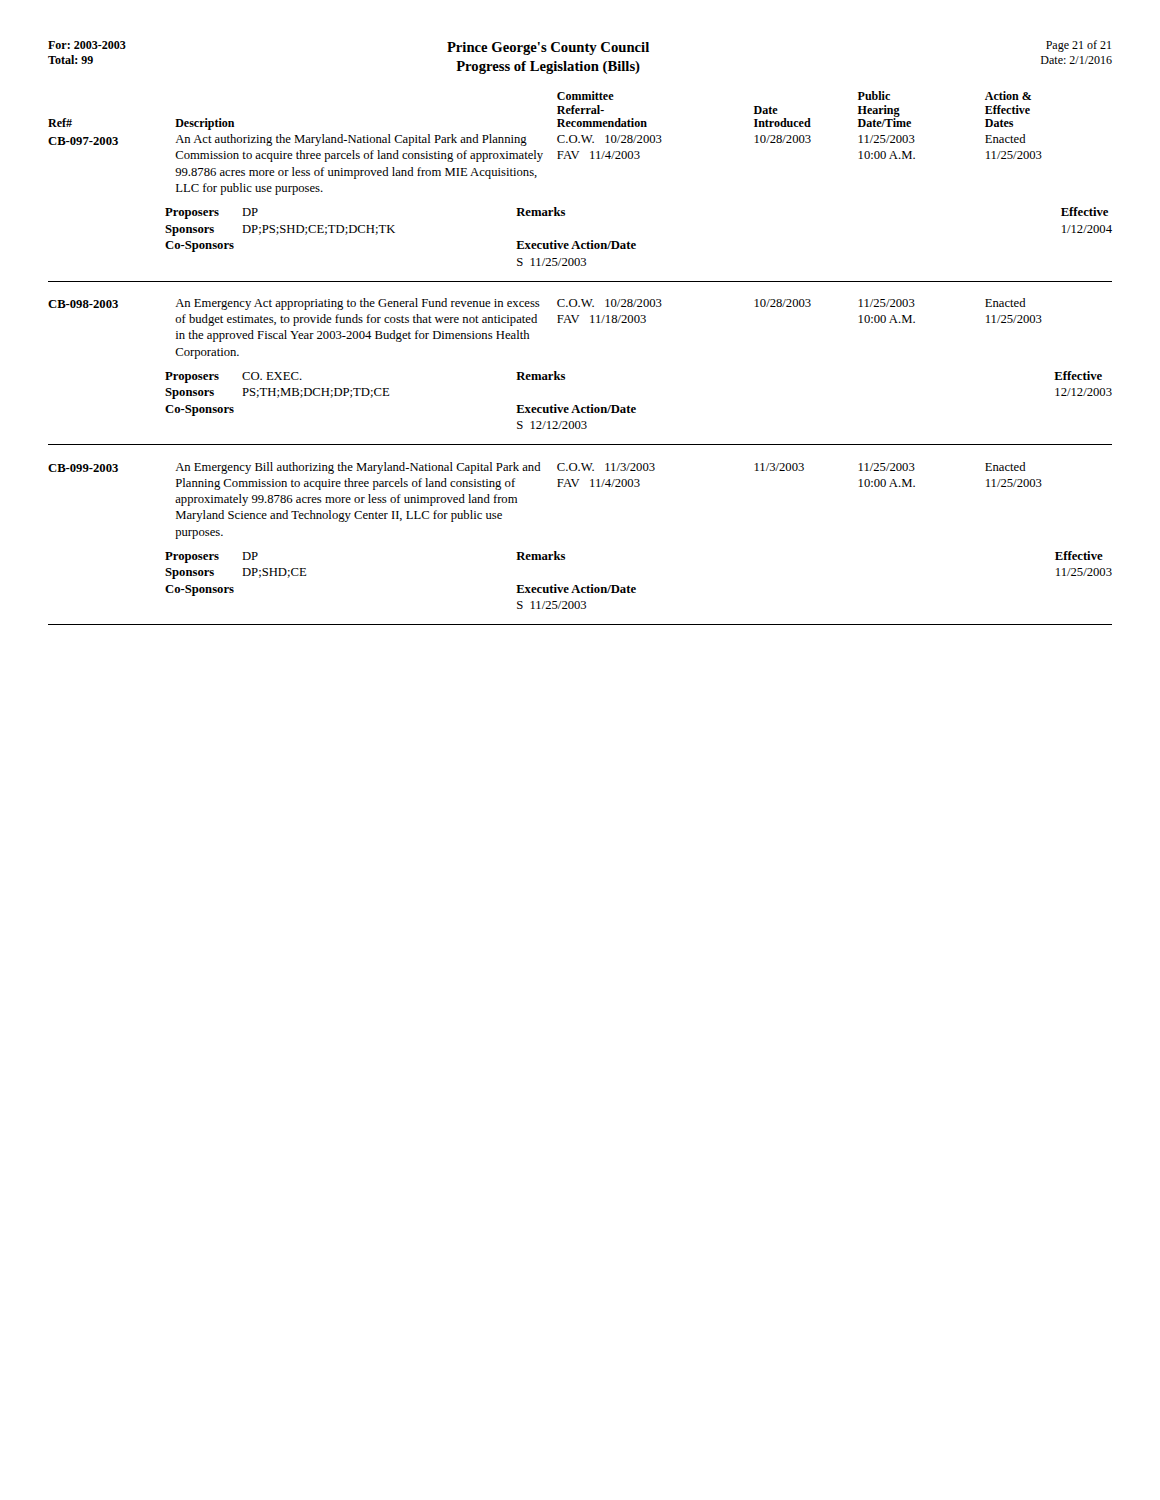| For: 2003-2003 Total: 99 | Prince George's County Council Progress of Legislation (Bills) | Page 21 of 21 Date: 2/1/2016 |
| | | Committee Referral- | Date | Public Hearing | Action & Effective |
| Ref# | Description | Recommendation | Introduced | Date/Time | Dates |
| CB-097-2003 | An Act authorizing the Maryland-National Capital Park and Planning Commission to acquire three parcels of land consisting of approximately 99.8786 acres more or less of unimproved land from MIE Acquisitions, LLC for public use purposes. | C.O.W. 10/28/2003 FAV 11/4/2003 | 10/28/2003 | 11/25/2003 10:00 A.M. | Enacted 11/25/2003 |
| | / Proposers / DP / / Sponsors / DP;PS;SHD;CE;TD;DCH;TK / / Co-Sponsors / / | Remarks Executive Action/Date S 11/25/2003 | / Effective / / 1/12/2004 / |
| CB-098-2003 | An Emergency Act appropriating to the General Fund revenue in excess of budget estimates, to provide funds for costs that were not anticipated in the approved Fiscal Year 2003-2004 Budget for Dimensions Health Corporation. | C.O.W. 10/28/2003 FAV 11/18/2003 | 10/28/2003 | 11/25/2003 10:00 A.M. | Enacted 11/25/2003 |
| | / Proposers / CO. EXEC. / / Sponsors / PS;TH;MB;DCH;DP;TD;CE / / Co-Sponsors / / | Remarks Executive Action/Date S 12/12/2003 | / Effective / / 12/12/2003 / |
| CB-099-2003 | An Emergency Bill authorizing the Maryland-National Capital Park and Planning Commission to acquire three parcels of land consisting of approximately 99.8786 acres more or less of unimproved land from Maryland Science and Technology Center II, LLC for public use purposes. | C.O.W. 11/3/2003 FAV 11/4/2003 | 11/3/2003 | 11/25/2003 10:00 A.M. | Enacted 11/25/2003 |
| | / Proposers / DP / / Sponsors / DP;SHD;CE / / Co-Sponsors / / | Remarks Executive Action/Date S 11/25/2003 | / Effective / / 11/25/2003 / |